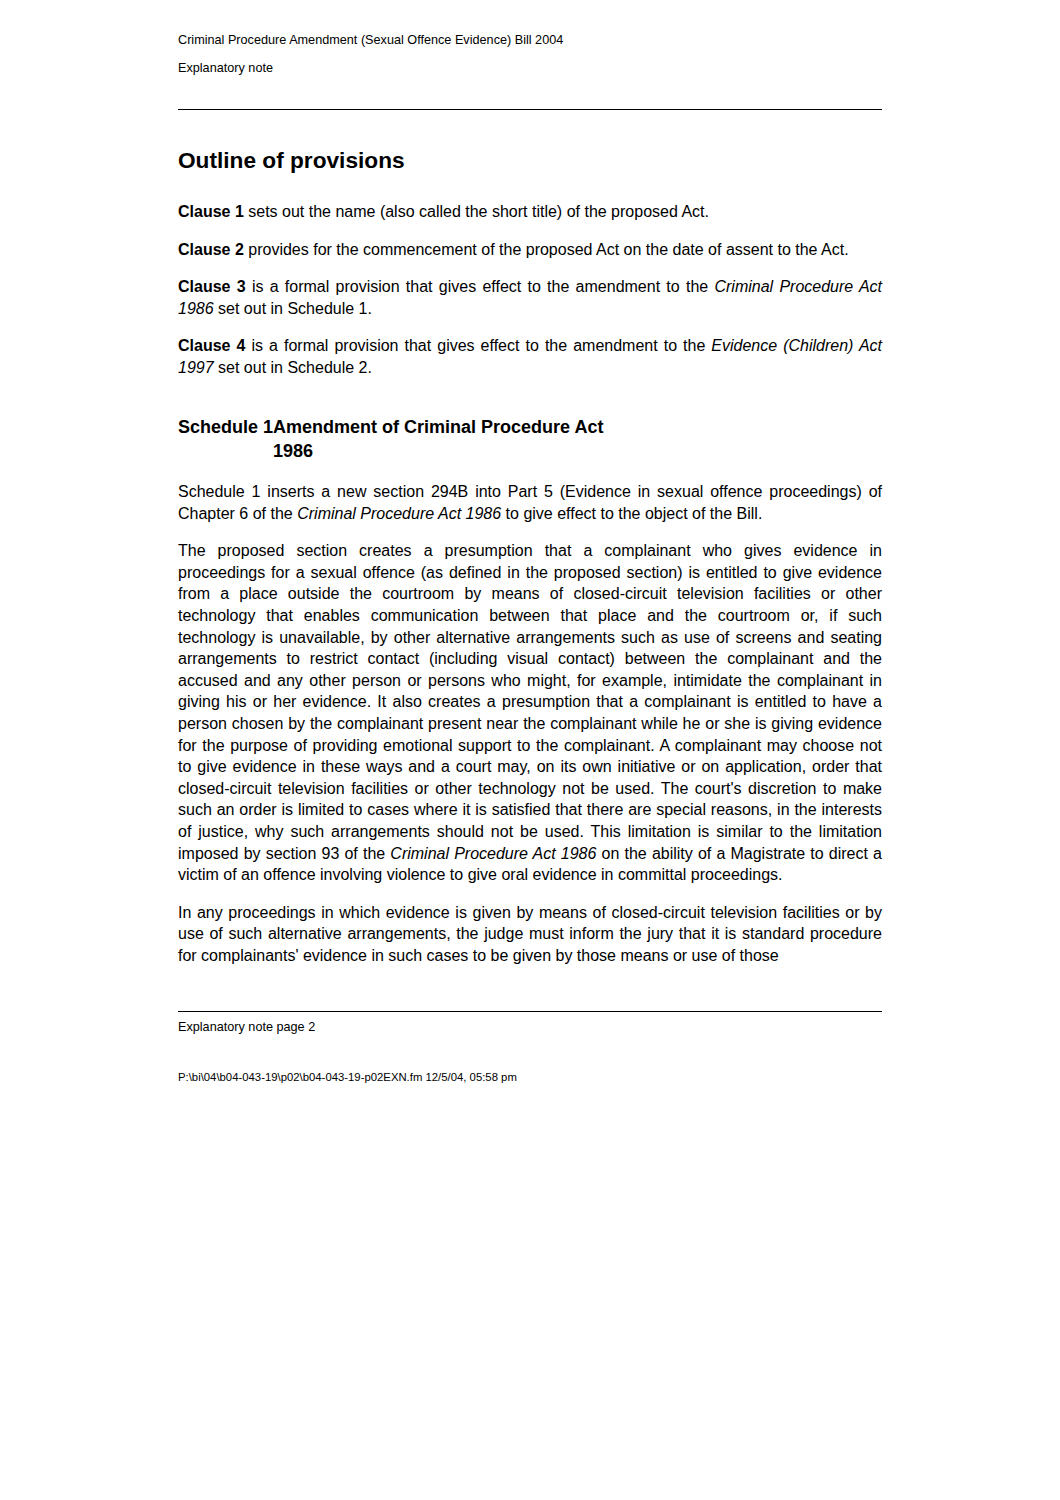Criminal Procedure Amendment (Sexual Offence Evidence) Bill 2004
Explanatory note
Outline of provisions
Clause 1 sets out the name (also called the short title) of the proposed Act.
Clause 2 provides for the commencement of the proposed Act on the date of assent to the Act.
Clause 3 is a formal provision that gives effect to the amendment to the Criminal Procedure Act 1986 set out in Schedule 1.
Clause 4 is a formal provision that gives effect to the amendment to the Evidence (Children) Act 1997 set out in Schedule 2.
Schedule 1 Amendment of Criminal Procedure Act
1986
Schedule 1 inserts a new section 294B into Part 5 (Evidence in sexual offence proceedings) of Chapter 6 of the Criminal Procedure Act 1986 to give effect to the object of the Bill.
The proposed section creates a presumption that a complainant who gives evidence in proceedings for a sexual offence (as defined in the proposed section) is entitled to give evidence from a place outside the courtroom by means of closed-circuit television facilities or other technology that enables communication between that place and the courtroom or, if such technology is unavailable, by other alternative arrangements such as use of screens and seating arrangements to restrict contact (including visual contact) between the complainant and the accused and any other person or persons who might, for example, intimidate the complainant in giving his or her evidence. It also creates a presumption that a complainant is entitled to have a person chosen by the complainant present near the complainant while he or she is giving evidence for the purpose of providing emotional support to the complainant. A complainant may choose not to give evidence in these ways and a court may, on its own initiative or on application, order that closed-circuit television facilities or other technology not be used. The court's discretion to make such an order is limited to cases where it is satisfied that there are special reasons, in the interests of justice, why such arrangements should not be used. This limitation is similar to the limitation imposed by section 93 of the Criminal Procedure Act 1986 on the ability of a Magistrate to direct a victim of an offence involving violence to give oral evidence in committal proceedings.
In any proceedings in which evidence is given by means of closed-circuit television facilities or by use of such alternative arrangements, the judge must inform the jury that it is standard procedure for complainants' evidence in such cases to be given by those means or use of those
Explanatory note page 2
P:\bi\04\b04-043-19\p02\b04-043-19-p02EXN.fm 12/5/04, 05:58 pm